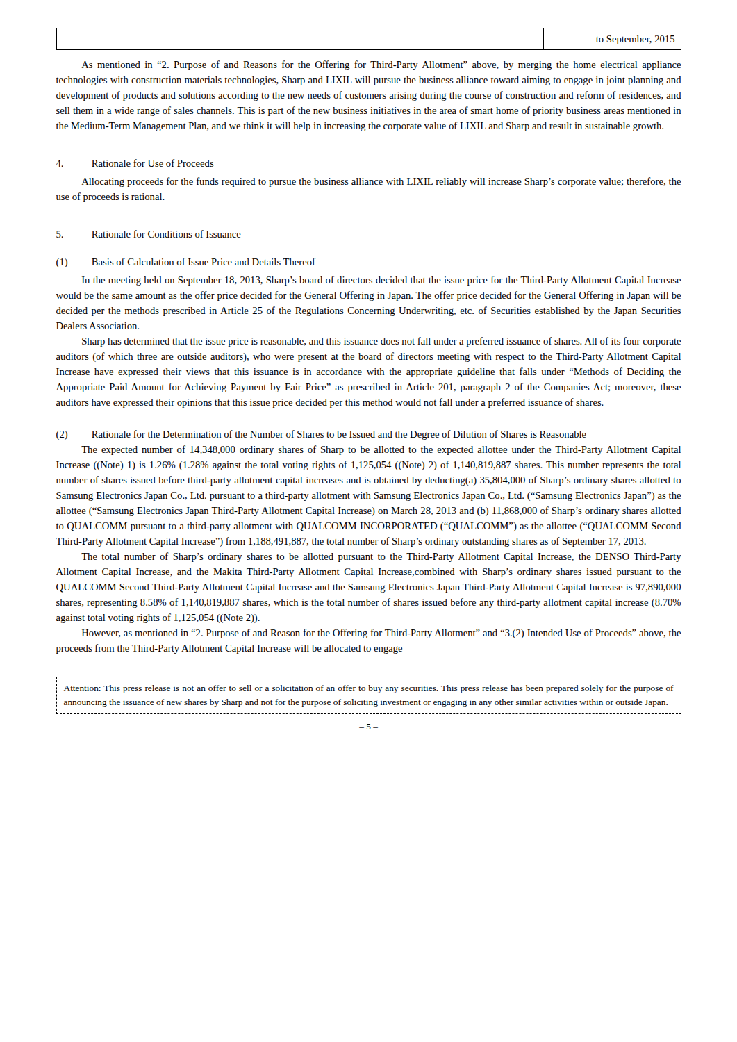| | | to September, 2015 |
As mentioned in “2. Purpose of and Reasons for the Offering for Third-Party Allotment” above, by merging the home electrical appliance technologies with construction materials technologies, Sharp and LIXIL will pursue the business alliance toward aiming to engage in joint planning and development of products and solutions according to the new needs of customers arising during the course of construction and reform of residences, and sell them in a wide range of sales channels. This is part of the new business initiatives in the area of smart home of priority business areas mentioned in the Medium-Term Management Plan, and we think it will help in increasing the corporate value of LIXIL and Sharp and result in sustainable growth.
4. Rationale for Use of Proceeds
Allocating proceeds for the funds required to pursue the business alliance with LIXIL reliably will increase Sharp’s corporate value; therefore, the use of proceeds is rational.
5. Rationale for Conditions of Issuance
(1) Basis of Calculation of Issue Price and Details Thereof
In the meeting held on September 18, 2013, Sharp’s board of directors decided that the issue price for the Third-Party Allotment Capital Increase would be the same amount as the offer price decided for the General Offering in Japan. The offer price decided for the General Offering in Japan will be decided per the methods prescribed in Article 25 of the Regulations Concerning Underwriting, etc. of Securities established by the Japan Securities Dealers Association.
Sharp has determined that the issue price is reasonable, and this issuance does not fall under a preferred issuance of shares. All of its four corporate auditors (of which three are outside auditors), who were present at the board of directors meeting with respect to the Third-Party Allotment Capital Increase have expressed their views that this issuance is in accordance with the appropriate guideline that falls under “Methods of Deciding the Appropriate Paid Amount for Achieving Payment by Fair Price” as prescribed in Article 201, paragraph 2 of the Companies Act; moreover, these auditors have expressed their opinions that this issue price decided per this method would not fall under a preferred issuance of shares.
(2) Rationale for the Determination of the Number of Shares to be Issued and the Degree of Dilution of Shares is Reasonable
The expected number of 14,348,000 ordinary shares of Sharp to be allotted to the expected allottee under the Third-Party Allotment Capital Increase ((Note) 1) is 1.26% (1.28% against the total voting rights of 1,125,054 ((Note) 2) of 1,140,819,887 shares. This number represents the total number of shares issued before third-party allotment capital increases and is obtained by deducting(a) 35,804,000 of Sharp’s ordinary shares allotted to Samsung Electronics Japan Co., Ltd. pursuant to a third-party allotment with Samsung Electronics Japan Co., Ltd. (“Samsung Electronics Japan”) as the allottee (“Samsung Electronics Japan Third-Party Allotment Capital Increase) on March 28, 2013 and (b) 11,868,000 of Sharp’s ordinary shares allotted to QUALCOMM pursuant to a third-party allotment with QUALCOMM INCORPORATED (“QUALCOMM”) as the allottee (“QUALCOMM Second Third-Party Allotment Capital Increase”) from 1,188,491,887, the total number of Sharp’s ordinary outstanding shares as of September 17, 2013.
The total number of Sharp’s ordinary shares to be allotted pursuant to the Third-Party Allotment Capital Increase, the DENSO Third-Party Allotment Capital Increase, and the Makita Third-Party Allotment Capital Increase,combined with Sharp’s ordinary shares issued pursuant to the QUALCOMM Second Third-Party Allotment Capital Increase and the Samsung Electronics Japan Third-Party Allotment Capital Increase is 97,890,000 shares, representing 8.58% of 1,140,819,887 shares, which is the total number of shares issued before any third-party allotment capital increase (8.70% against total voting rights of 1,125,054 ((Note 2)).
However, as mentioned in “2. Purpose of and Reason for the Offering for Third-Party Allotment” and “3.(2) Intended Use of Proceeds” above, the proceeds from the Third-Party Allotment Capital Increase will be allocated to engage
Attention: This press release is not an offer to sell or a solicitation of an offer to buy any securities. This press release has been prepared solely for the purpose of announcing the issuance of new shares by Sharp and not for the purpose of soliciting investment or engaging in any other similar activities within or outside Japan.
– 5 –